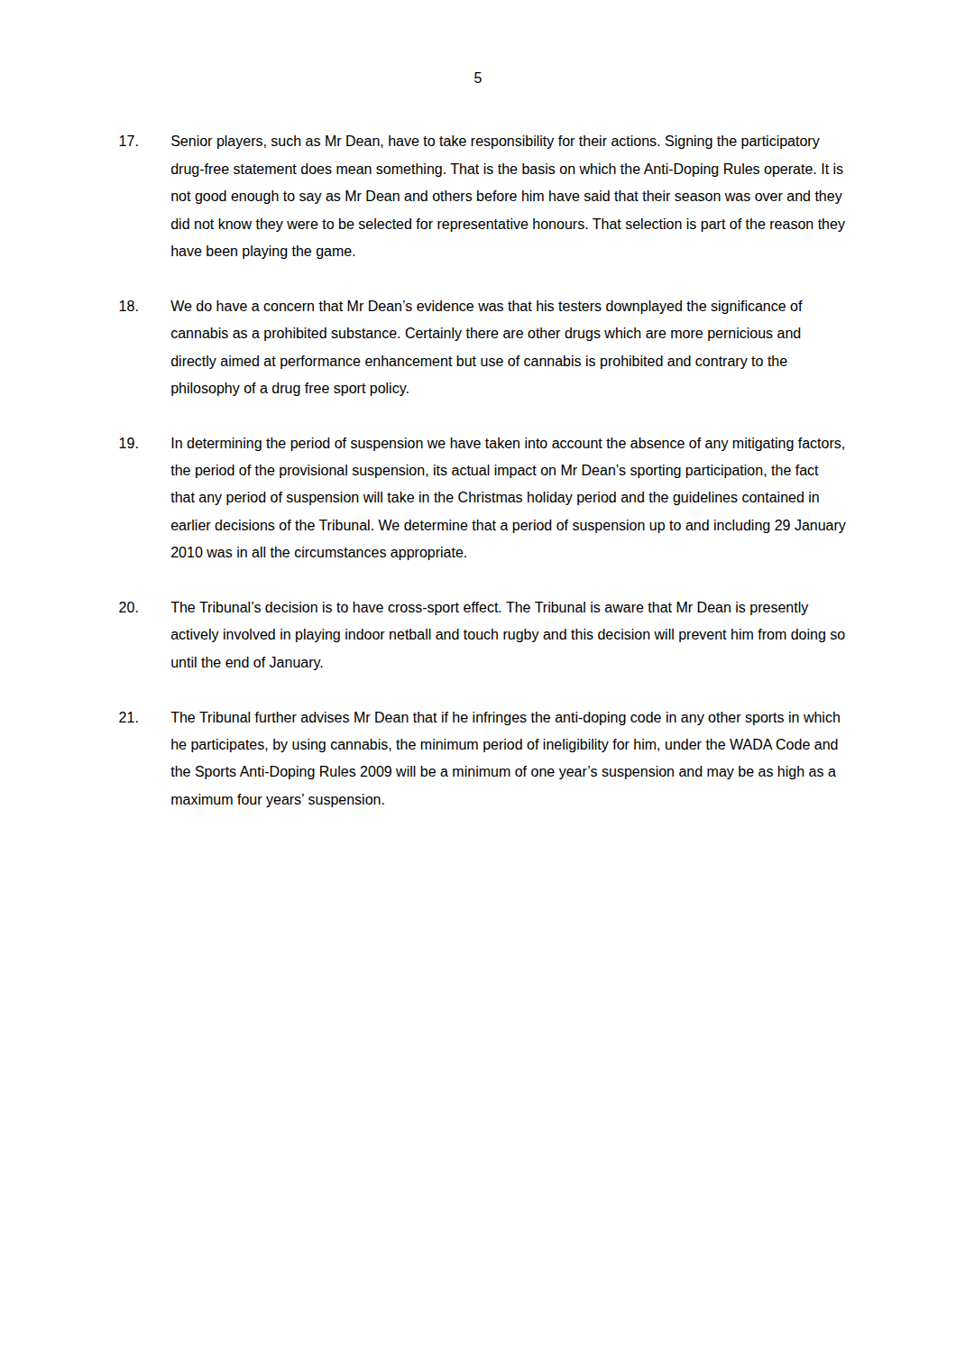5
Senior players, such as Mr Dean, have to take responsibility for their actions. Signing the participatory drug-free statement does mean something. That is the basis on which the Anti-Doping Rules operate. It is not good enough to say as Mr Dean and others before him have said that their season was over and they did not know they were to be selected for representative honours. That selection is part of the reason they have been playing the game.
We do have a concern that Mr Dean’s evidence was that his testers downplayed the significance of cannabis as a prohibited substance. Certainly there are other drugs which are more pernicious and directly aimed at performance enhancement but use of cannabis is prohibited and contrary to the philosophy of a drug free sport policy.
In determining the period of suspension we have taken into account the absence of any mitigating factors, the period of the provisional suspension, its actual impact on Mr Dean’s sporting participation, the fact that any period of suspension will take in the Christmas holiday period and the guidelines contained in earlier decisions of the Tribunal. We determine that a period of suspension up to and including 29 January 2010 was in all the circumstances appropriate.
The Tribunal’s decision is to have cross-sport effect. The Tribunal is aware that Mr Dean is presently actively involved in playing indoor netball and touch rugby and this decision will prevent him from doing so until the end of January.
The Tribunal further advises Mr Dean that if he infringes the anti-doping code in any other sports in which he participates, by using cannabis, the minimum period of ineligibility for him, under the WADA Code and the Sports Anti-Doping Rules 2009 will be a minimum of one year’s suspension and may be as high as a maximum four years’ suspension.